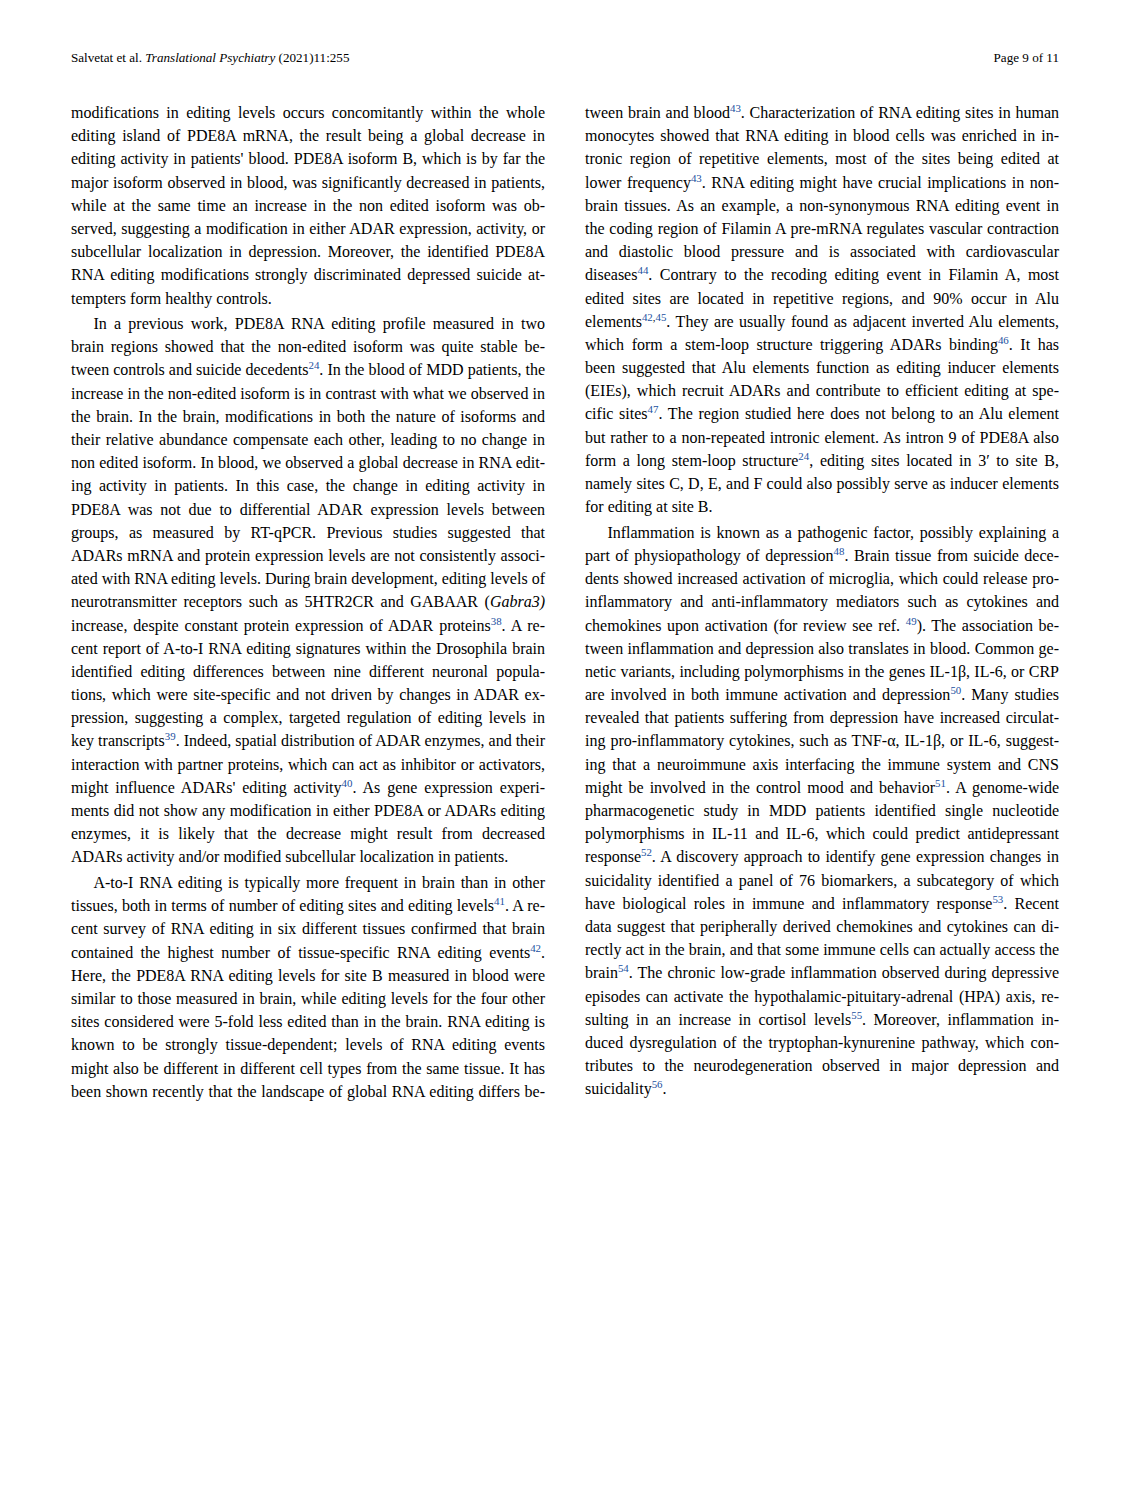Salvetat et al. Translational Psychiatry (2021)11:255 Page 9 of 11
modifications in editing levels occurs concomitantly within the whole editing island of PDE8A mRNA, the result being a global decrease in editing activity in patients' blood. PDE8A isoform B, which is by far the major isoform observed in blood, was significantly decreased in patients, while at the same time an increase in the non edited isoform was observed, suggesting a modification in either ADAR expression, activity, or subcellular localization in depression. Moreover, the identified PDE8A RNA editing modifications strongly discriminated depressed suicide attempters form healthy controls.
In a previous work, PDE8A RNA editing profile measured in two brain regions showed that the non-edited isoform was quite stable between controls and suicide decedents24. In the blood of MDD patients, the increase in the non-edited isoform is in contrast with what we observed in the brain. In the brain, modifications in both the nature of isoforms and their relative abundance compensate each other, leading to no change in non edited isoform. In blood, we observed a global decrease in RNA editing activity in patients. In this case, the change in editing activity in PDE8A was not due to differential ADAR expression levels between groups, as measured by RT-qPCR. Previous studies suggested that ADARs mRNA and protein expression levels are not consistently associated with RNA editing levels. During brain development, editing levels of neurotransmitter receptors such as 5HTR2CR and GABAAR (Gabra3) increase, despite constant protein expression of ADAR proteins38. A recent report of A-to-I RNA editing signatures within the Drosophila brain identified editing differences between nine different neuronal populations, which were site-specific and not driven by changes in ADAR expression, suggesting a complex, targeted regulation of editing levels in key transcripts39. Indeed, spatial distribution of ADAR enzymes, and their interaction with partner proteins, which can act as inhibitor or activators, might influence ADARs' editing activity40. As gene expression experiments did not show any modification in either PDE8A or ADARs editing enzymes, it is likely that the decrease might result from decreased ADARs activity and/or modified subcellular localization in patients.
A-to-I RNA editing is typically more frequent in brain than in other tissues, both in terms of number of editing sites and editing levels41. A recent survey of RNA editing in six different tissues confirmed that brain contained the highest number of tissue-specific RNA editing events42. Here, the PDE8A RNA editing levels for site B measured in blood were similar to those measured in brain, while editing levels for the four other sites considered were 5-fold less edited than in the brain. RNA editing is known to be strongly tissue-dependent; levels of RNA editing events might also be different in different cell types from the same tissue. It has been shown recently that the landscape of global RNA editing differs between brain and blood43. Characterization of RNA editing sites in human monocytes showed that RNA editing in blood cells was enriched in intronic region of repetitive elements, most of the sites being edited at lower frequency43. RNA editing might have crucial implications in non-brain tissues. As an example, a non-synonymous RNA editing event in the coding region of Filamin A pre-mRNA regulates vascular contraction and diastolic blood pressure and is associated with cardiovascular diseases44. Contrary to the recoding editing event in Filamin A, most edited sites are located in repetitive regions, and 90% occur in Alu elements42,45. They are usually found as adjacent inverted Alu elements, which form a stem-loop structure triggering ADARs binding46. It has been suggested that Alu elements function as editing inducer elements (EIEs), which recruit ADARs and contribute to efficient editing at specific sites47. The region studied here does not belong to an Alu element but rather to a non-repeated intronic element. As intron 9 of PDE8A also form a long stem-loop structure24, editing sites located in 3′ to site B, namely sites C, D, E, and F could also possibly serve as inducer elements for editing at site B.
Inflammation is known as a pathogenic factor, possibly explaining a part of physiopathology of depression48. Brain tissue from suicide decedents showed increased activation of microglia, which could release pro-inflammatory and anti-inflammatory mediators such as cytokines and chemokines upon activation (for review see ref. 49). The association between inflammation and depression also translates in blood. Common genetic variants, including polymorphisms in the genes IL-1β, IL-6, or CRP are involved in both immune activation and depression50. Many studies revealed that patients suffering from depression have increased circulating pro-inflammatory cytokines, such as TNF-α, IL-1β, or IL-6, suggesting that a neuroimmune axis interfacing the immune system and CNS might be involved in the control mood and behavior51. A genome-wide pharmacogenetic study in MDD patients identified single nucleotide polymorphisms in IL-11 and IL-6, which could predict antidepressant response52. A discovery approach to identify gene expression changes in suicidality identified a panel of 76 biomarkers, a subcategory of which have biological roles in immune and inflammatory response53. Recent data suggest that peripherally derived chemokines and cytokines can directly act in the brain, and that some immune cells can actually access the brain54. The chronic low-grade inflammation observed during depressive episodes can activate the hypothalamic-pituitary-adrenal (HPA) axis, resulting in an increase in cortisol levels55. Moreover, inflammation induced dysregulation of the tryptophan-kynurenine pathway, which contributes to the neurodegeneration observed in major depression and suicidality56.